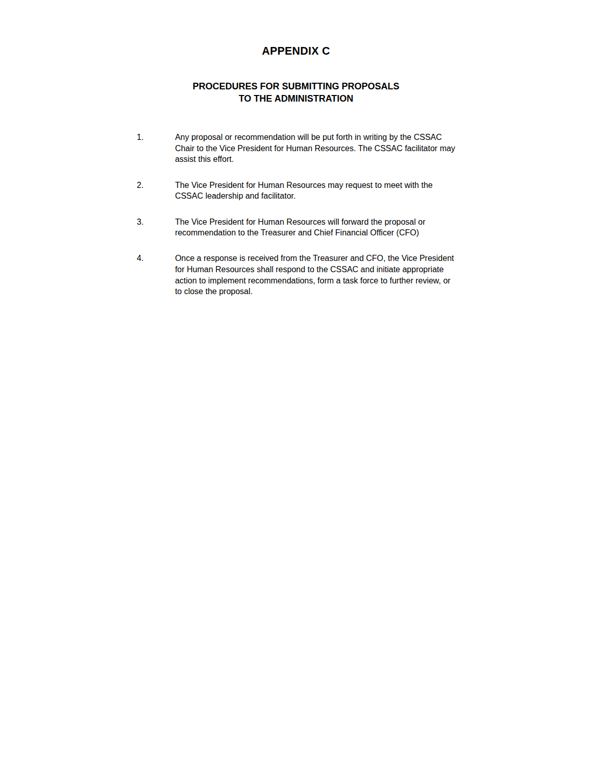APPENDIX C
PROCEDURES FOR SUBMITTING PROPOSALS
TO THE ADMINISTRATION
1. Any proposal or recommendation will be put forth in writing by the CSSAC Chair to the Vice President for Human Resources. The CSSAC facilitator may assist this effort.
2. The Vice President for Human Resources may request to meet with the CSSAC leadership and facilitator.
3. The Vice President for Human Resources will forward the proposal or recommendation to the Treasurer and Chief Financial Officer (CFO)
4. Once a response is received from the Treasurer and CFO, the Vice President for Human Resources shall respond to the CSSAC and initiate appropriate action to implement recommendations, form a task force to further review, or to close the proposal.